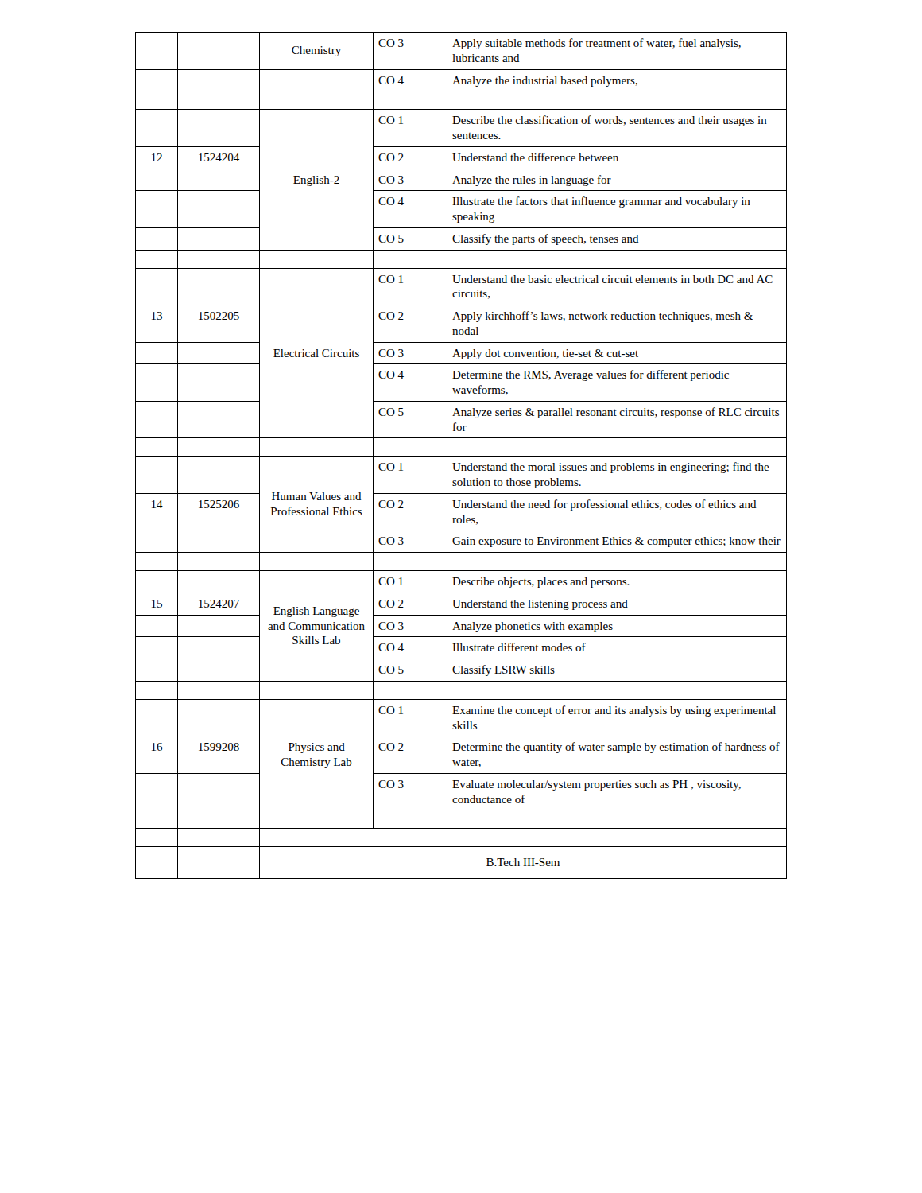| | | Chemistry | CO 3 | Apply suitable methods for treatment of water, fuel analysis, lubricants and |
| | | | CO 4 | Analyze the industrial based polymers, |
| | | English-2 | CO 1 | Describe the classification of words, sentences and their usages in sentences. |
| 12 | 1524204 | CO 2 | Understand the difference between |
| | | CO 3 | Analyze the rules in language for |
| | | CO 4 | Illustrate the factors that influence grammar and vocabulary in speaking |
| | | CO 5 | Classify the parts of speech, tenses and |
| | | Electrical Circuits | CO 1 | Understand the basic electrical circuit elements in both DC and AC circuits, |
| 13 | 1502205 | CO 2 | Apply kirchhoff’s laws, network reduction techniques, mesh & nodal |
| | | CO 3 | Apply dot convention, tie-set & cut-set |
| | | CO 4 | Determine the RMS, Average values for different periodic waveforms, |
| | | CO 5 | Analyze series & parallel resonant circuits, response of RLC circuits for |
| | | Human Values and Professional Ethics | CO 1 | Understand the moral issues and problems in engineering; find the solution to those problems. |
| 14 | 1525206 | CO 2 | Understand the need for professional ethics, codes of ethics and roles, |
| | | CO 3 | Gain exposure to Environment Ethics & computer ethics; know their |
| | | English Language and Communication Skills Lab | CO 1 | Describe objects, places and persons. |
| 15 | 1524207 | CO 2 | Understand the listening process and |
| | | CO 3 | Analyze phonetics with examples |
| | | CO 4 | Illustrate different modes of |
| | | CO 5 | Classify LSRW skills |
| | | Physics and Chemistry Lab | CO 1 | Examine the concept of error and its analysis by using experimental skills |
| 16 | 1599208 | CO 2 | Determine the quantity of water sample by estimation of hardness of water, |
| | | CO 3 | Evaluate molecular/system properties such as PH , viscosity, conductance of |
| | | B.Tech III-Sem |